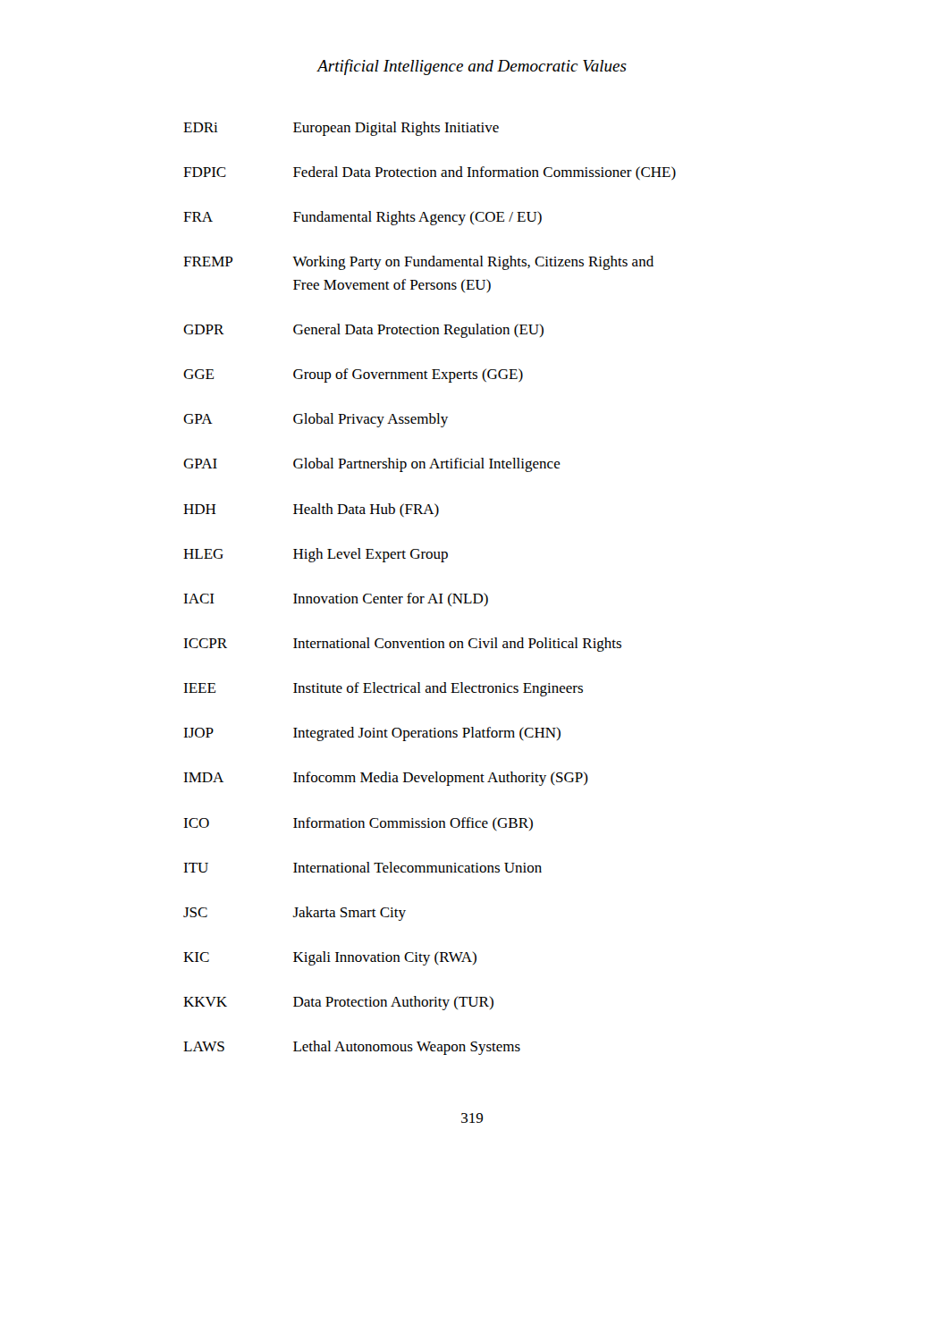Artificial Intelligence and Democratic Values
EDRi
European Digital Rights Initiative
FDPIC
Federal Data Protection and Information Commissioner (CHE)
FRA
Fundamental Rights Agency (COE / EU)
FREMP
Working Party on Fundamental Rights, Citizens Rights andFree Movement of Persons (EU)
GDPR
General Data Protection Regulation (EU)
GGE
Group of Government Experts (GGE)
GPA
Global Privacy Assembly
GPAI
Global Partnership on Artificial Intelligence
HDH
Health Data Hub (FRA)
HLEG
High Level Expert Group
IACI
Innovation Center for AI (NLD)
ICCPR
International Convention on Civil and Political Rights
IEEE
Institute of Electrical and Electronics Engineers
IJOP
Integrated Joint Operations Platform (CHN)
IMDA
Infocomm Media Development Authority (SGP)
ICO
Information Commission Office (GBR)
ITU
International Telecommunications Union
JSC
Jakarta Smart City
KIC
Kigali Innovation City (RWA)
KKVK
Data Protection Authority (TUR)
LAWS
Lethal Autonomous Weapon Systems
319